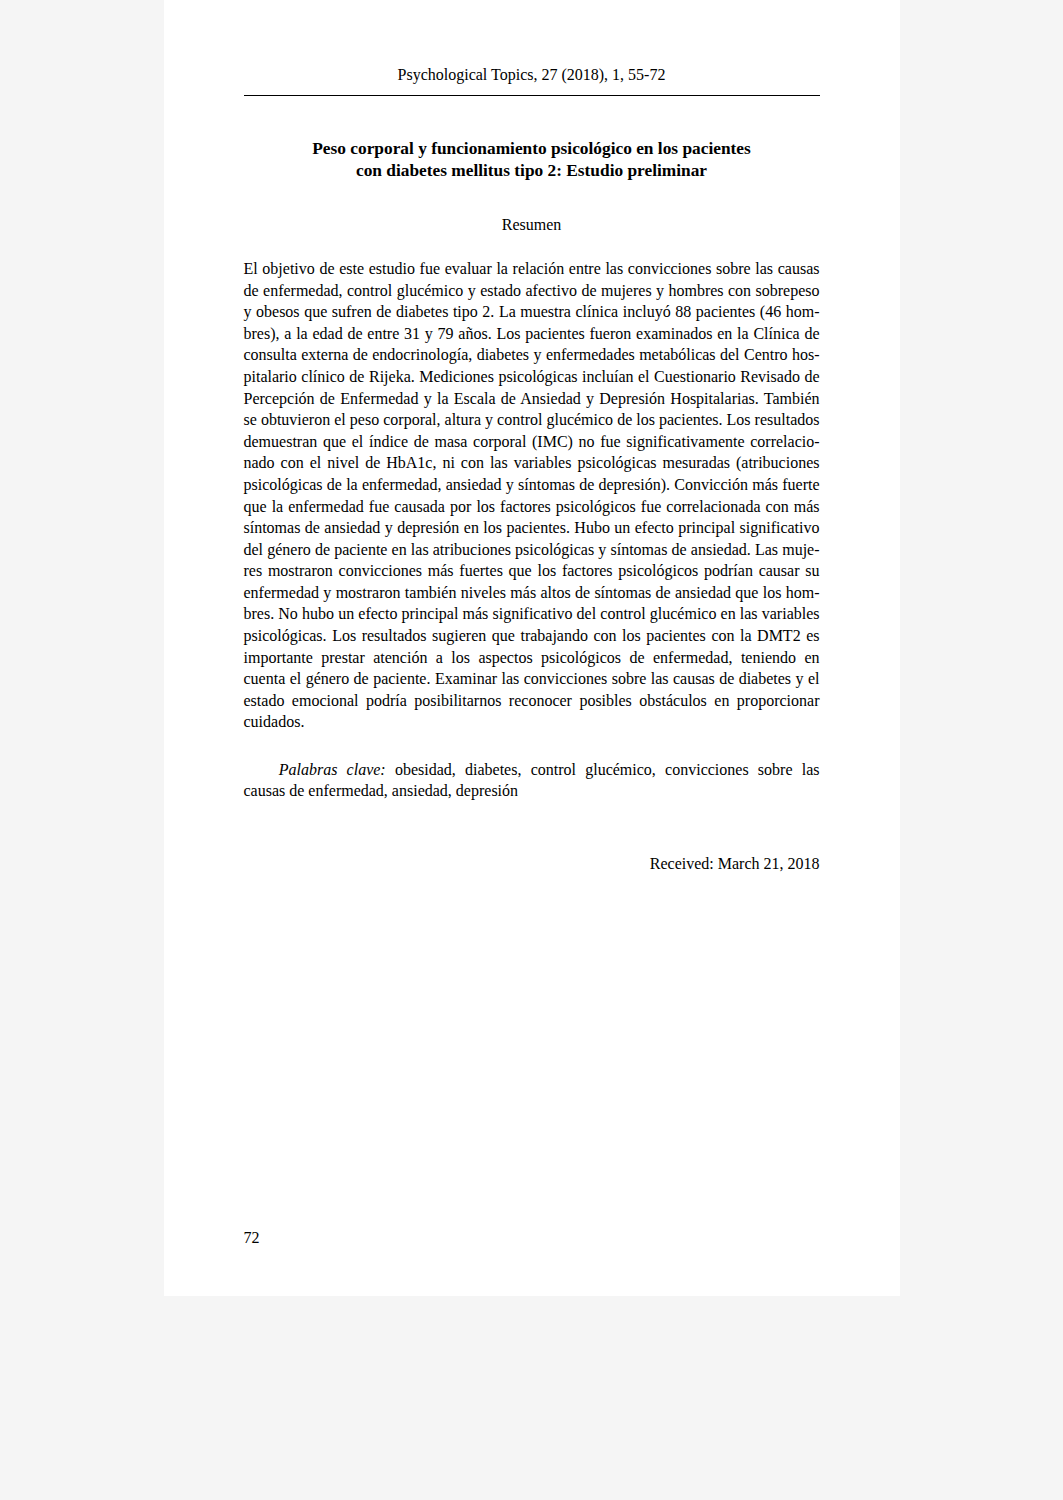Psychological Topics, 27 (2018), 1, 55-72
Peso corporal y funcionamiento psicológico en los pacientes
con diabetes mellitus tipo 2: Estudio preliminar
Resumen
El objetivo de este estudio fue evaluar la relación entre las convicciones sobre las causas de enfermedad, control glucémico y estado afectivo de mujeres y hombres con sobrepeso y obesos que sufren de diabetes tipo 2. La muestra clínica incluyó 88 pacientes (46 hombres), a la edad de entre 31 y 79 años. Los pacientes fueron examinados en la Clínica de consulta externa de endocrinología, diabetes y enfermedades metabólicas del Centro hospitalario clínico de Rijeka. Mediciones psicológicas incluían el Cuestionario Revisado de Percepción de Enfermedad y la Escala de Ansiedad y Depresión Hospitalarias. También se obtuvieron el peso corporal, altura y control glucémico de los pacientes. Los resultados demuestran que el índice de masa corporal (IMC) no fue significativamente correlacionado con el nivel de HbA1c, ni con las variables psicológicas mesuradas (atribuciones psicológicas de la enfermedad, ansiedad y síntomas de depresión). Convicción más fuerte que la enfermedad fue causada por los factores psicológicos fue correlacionada con más síntomas de ansiedad y depresión en los pacientes. Hubo un efecto principal significativo del género de paciente en las atribuciones psicológicas y síntomas de ansiedad. Las mujeres mostraron convicciones más fuertes que los factores psicológicos podrían causar su enfermedad y mostraron también niveles más altos de síntomas de ansiedad que los hombres. No hubo un efecto principal más significativo del control glucémico en las variables psicológicas. Los resultados sugieren que trabajando con los pacientes con la DMT2 es importante prestar atención a los aspectos psicológicos de enfermedad, teniendo en cuenta el género de paciente. Examinar las convicciones sobre las causas de diabetes y el estado emocional podría posibilitarnos reconocer posibles obstáculos en proporcionar cuidados.
Palabras clave: obesidad, diabetes, control glucémico, convicciones sobre las causas de enfermedad, ansiedad, depresión
Received: March 21, 2018
72